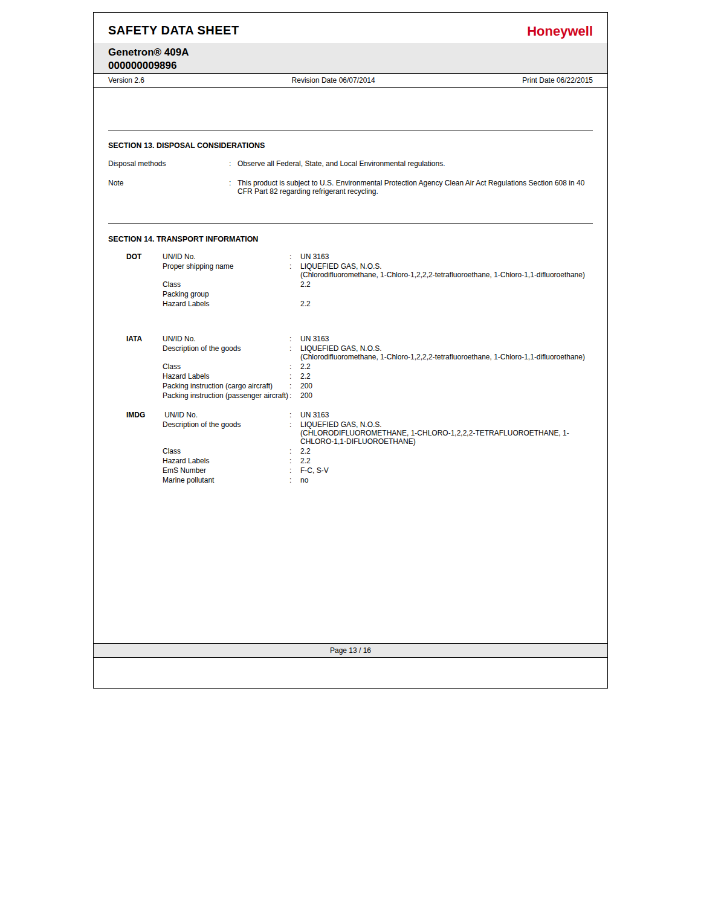SAFETY DATA SHEET
Honeywell
Genetron® 409A
000000009896
Version 2.6 Revision Date 06/07/2014 Print Date 06/22/2015
SECTION 13. DISPOSAL CONSIDERATIONS
| Disposal methods | : | Observe all Federal, State, and Local Environmental regulations. |
| Note | : | This product is subject to U.S. Environmental Protection Agency Clean Air Act Regulations Section 608 in 40 CFR Part 82 regarding refrigerant recycling. |
SECTION 14. TRANSPORT INFORMATION
| DOT | UN/ID No. | : | UN 3163 |
| | Proper shipping name | : | LIQUEFIED GAS, N.O.S. (Chlorodifluoromethane, 1-Chloro-1,2,2,2-tetrafluoroethane, 1-Chloro-1,1-difluoroethane) |
| | Class | | 2.2 |
| | Packing group | | |
| | Hazard Labels | | 2.2 |
| IATA | UN/ID No. | : | UN 3163 |
| | Description of the goods | : | LIQUEFIED GAS, N.O.S. (Chlorodifluoromethane, 1-Chloro-1,2,2,2-tetrafluoroethane, 1-Chloro-1,1-difluoroethane) |
| | Class | : | 2.2 |
| | Hazard Labels | : | 2.2 |
| | Packing instruction (cargo aircraft) | : | 200 |
| | Packing instruction (passenger aircraft) | : | 200 |
| IMDG | UN/ID No. | : | UN 3163 |
| | Description of the goods | : | LIQUEFIED GAS, N.O.S. (CHLORODIFLUOROMETHANE, 1-CHLORO-1,2,2,2-TETRAFLUOROETHANE, 1-CHLORO-1,1-DIFLUOROETHANE) |
| | Class | : | 2.2 |
| | Hazard Labels | : | 2.2 |
| | EmS Number | : | F-C, S-V |
| | Marine pollutant | : | no |
Page 13 / 16